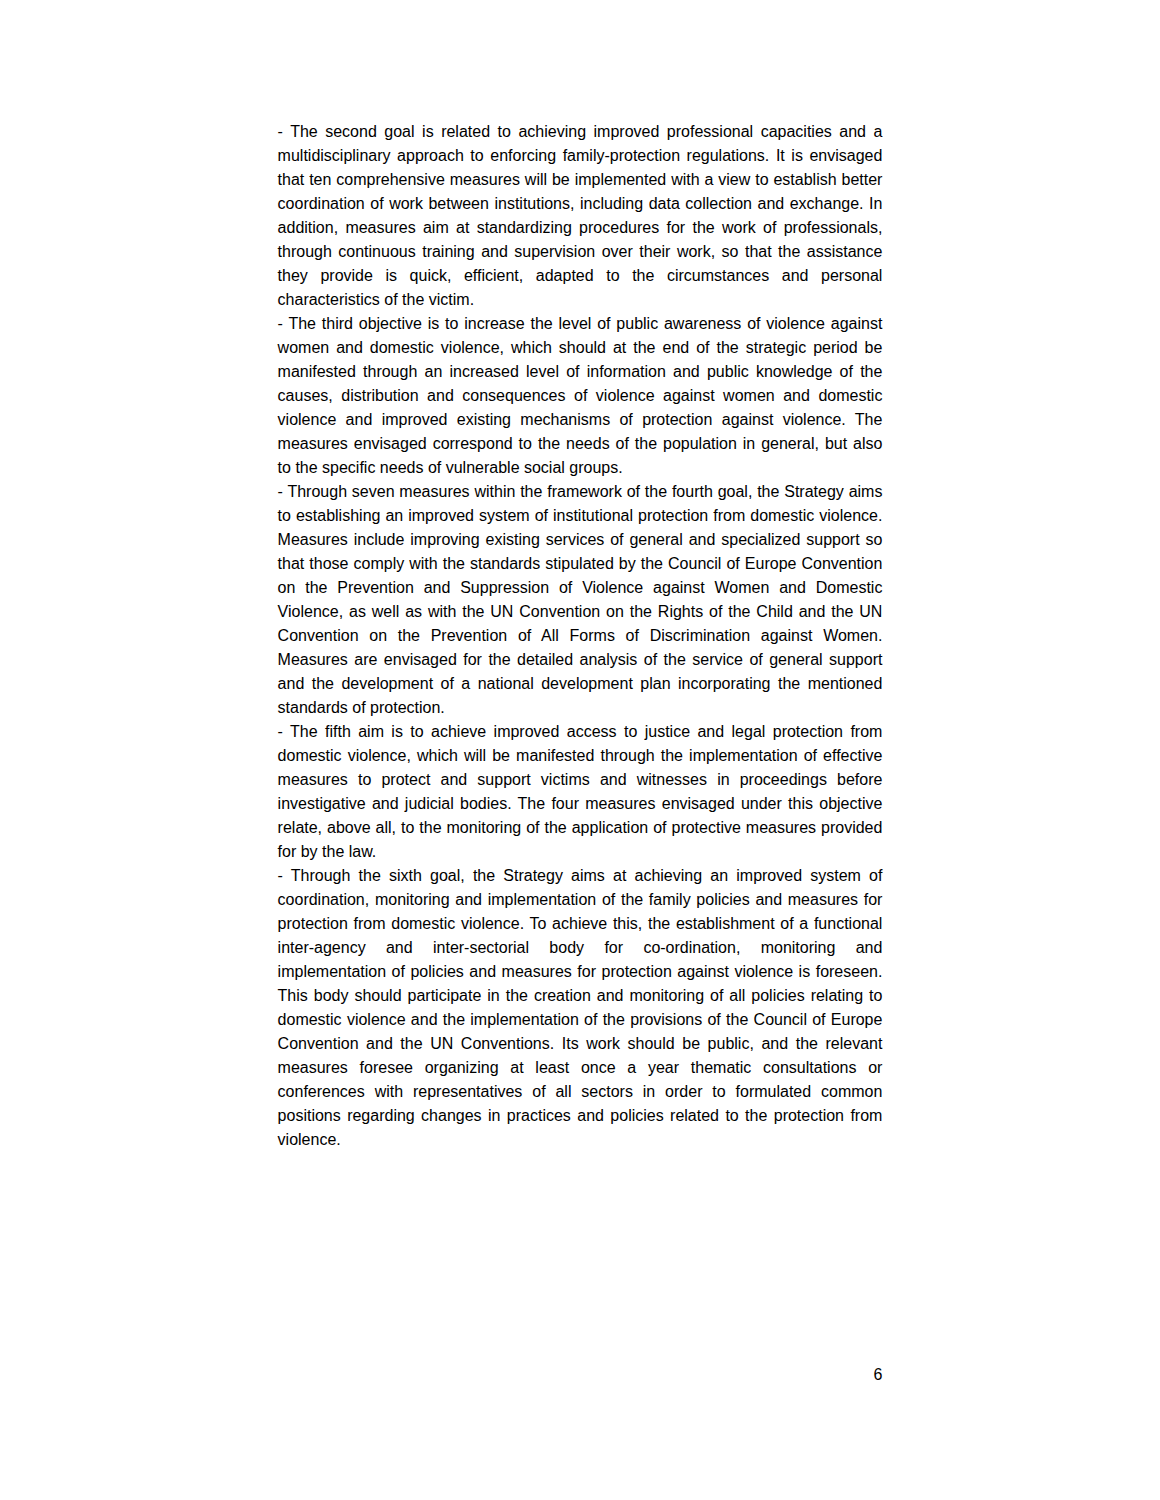- The second goal is related to achieving improved professional capacities and a multidisciplinary approach to enforcing family-protection regulations. It is envisaged that ten comprehensive measures will be implemented with a view to establish better coordination of work between institutions, including data collection and exchange. In addition, measures aim at standardizing procedures for the work of professionals, through continuous training and supervision over their work, so that the assistance they provide is quick, efficient, adapted to the circumstances and personal characteristics of the victim.
- The third objective is to increase the level of public awareness of violence against women and domestic violence, which should at the end of the strategic period be manifested through an increased level of information and public knowledge of the causes, distribution and consequences of violence against women and domestic violence and improved existing mechanisms of protection against violence. The measures envisaged correspond to the needs of the population in general, but also to the specific needs of vulnerable social groups.
- Through seven measures within the framework of the fourth goal, the Strategy aims to establishing an improved system of institutional protection from domestic violence. Measures include improving existing services of general and specialized support so that those comply with the standards stipulated by the Council of Europe Convention on the Prevention and Suppression of Violence against Women and Domestic Violence, as well as with the UN Convention on the Rights of the Child and the UN Convention on the Prevention of All Forms of Discrimination against Women. Measures are envisaged for the detailed analysis of the service of general support and the development of a national development plan incorporating the mentioned standards of protection.
- The fifth aim is to achieve improved access to justice and legal protection from domestic violence, which will be manifested through the implementation of effective measures to protect and support victims and witnesses in proceedings before investigative and judicial bodies. The four measures envisaged under this objective relate, above all, to the monitoring of the application of protective measures provided for by the law.
- Through the sixth goal, the Strategy aims at achieving an improved system of coordination, monitoring and implementation of the family policies and measures for protection from domestic violence. To achieve this, the establishment of a functional inter-agency and inter-sectorial body for co-ordination, monitoring and implementation of policies and measures for protection against violence is foreseen. This body should participate in the creation and monitoring of all policies relating to domestic violence and the implementation of the provisions of the Council of Europe Convention and the UN Conventions. Its work should be public, and the relevant measures foresee organizing at least once a year thematic consultations or conferences with representatives of all sectors in order to formulated common positions regarding changes in practices and policies related to the protection from violence.
6